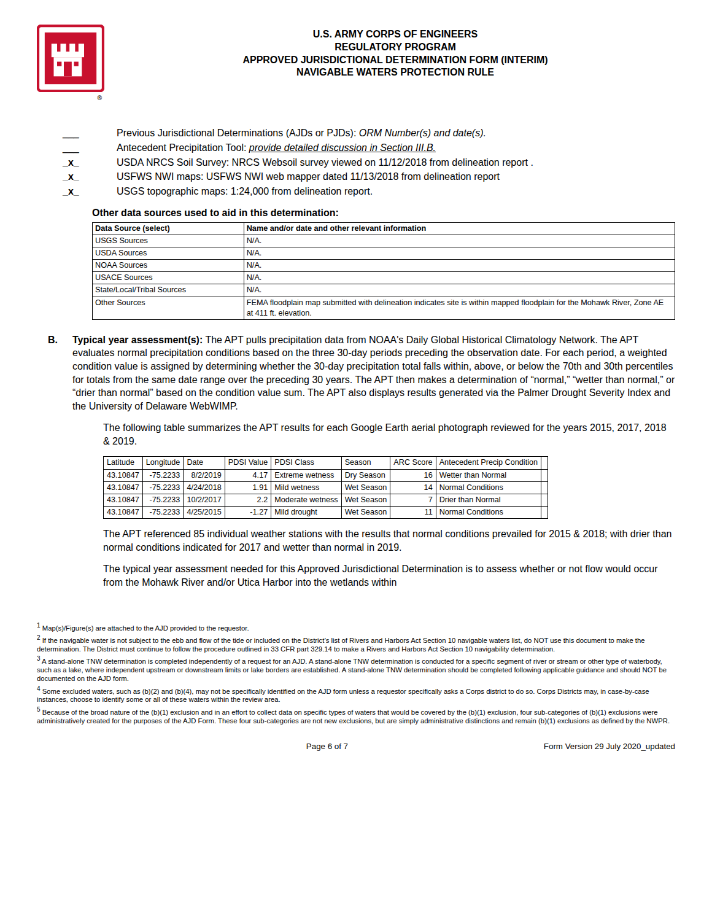®
U.S. ARMY CORPS OF ENGINEERS
REGULATORY PROGRAM
APPROVED JURISDICTIONAL DETERMINATION FORM (INTERIM)
NAVIGABLE WATERS PROTECTION RULE
___Previous Jurisdictional Determinations (AJDs or PJDs): ORM Number(s) and date(s).
___Antecedent Precipitation Tool: provide detailed discussion in Section III.B.
_x_USDA NRCS Soil Survey: NRCS Websoil survey viewed on 11/12/2018 from delineation report .
_x_USFWS NWI maps: USFWS NWI web mapper dated 11/13/2018 from delineation report
_x_USGS topographic maps: 1:24,000 from delineation report.
Other data sources used to aid in this determination:
| Data Source (select) | Name and/or date and other relevant information |
| --- | --- |
| USGS Sources | N/A. |
| USDA Sources | N/A. |
| NOAA Sources | N/A. |
| USACE Sources | N/A. |
| State/Local/Tribal Sources | N/A. |
| Other Sources | FEMA floodplain map submitted with delineation indicates site is within mapped floodplain for the Mohawk River, Zone AE at 411 ft. elevation. |
B.
Typical year assessment(s): The APT pulls precipitation data from NOAA's Daily Global Historical Climatology Network. The APT evaluates normal precipitation conditions based on the three 30-day periods preceding the observation date. For each period, a weighted condition value is assigned by determining whether the 30-day precipitation total falls within, above, or below the 70th and 30th percentiles for totals from the same date range over the preceding 30 years. The APT then makes a determination of “normal,” “wetter than normal,” or “drier than normal” based on the condition value sum. The APT also displays results generated via the Palmer Drought Severity Index and the University of Delaware WebWIMP.
The following table summarizes the APT results for each Google Earth aerial photograph reviewed for the years 2015, 2017, 2018 & 2019.
| Latitude | Longitude | Date | PDSI Value | PDSI Class | Season | ARC Score | Antecedent Precip Condition | |
| --- | --- | --- | --- | --- | --- | --- | --- | --- |
| 43.10847 | -75.2233 | 8/2/2019 | 4.17 | Extreme wetness | Dry Season | 16 | Wetter than Normal | |
| 43.10847 | -75.2233 | 4/24/2018 | 1.91 | Mild wetness | Wet Season | 14 | Normal Conditions | |
| 43.10847 | -75.2233 | 10/2/2017 | 2.2 | Moderate wetness | Wet Season | 7 | Drier than Normal | |
| 43.10847 | -75.2233 | 4/25/2015 | -1.27 | Mild drought | Wet Season | 11 | Normal Conditions | |
The APT referenced 85 individual weather stations with the results that normal conditions prevailed for 2015 & 2018; with drier than normal conditions indicated for 2017 and wetter than normal in 2019.
The typical year assessment needed for this Approved Jurisdictional Determination is to assess whether or not flow would occur from the Mohawk River and/or Utica Harbor into the wetlands within
1 Map(s)/Figure(s) are attached to the AJD provided to the requestor.
2 If the navigable water is not subject to the ebb and flow of the tide or included on the District’s list of Rivers and Harbors Act Section 10 navigable waters list, do NOT use this document to make the determination. The District must continue to follow the procedure outlined in 33 CFR part 329.14 to make a Rivers and Harbors Act Section 10 navigability determination.
3 A stand-alone TNW determination is completed independently of a request for an AJD. A stand-alone TNW determination is conducted for a specific segment of river or stream or other type of waterbody, such as a lake, where independent upstream or downstream limits or lake borders are established. A stand-alone TNW determination should be completed following applicable guidance and should NOT be documented on the AJD form.
4 Some excluded waters, such as (b)(2) and (b)(4), may not be specifically identified on the AJD form unless a requestor specifically asks a Corps district to do so. Corps Districts may, in case-by-case instances, choose to identify some or all of these waters within the review area.
5 Because of the broad nature of the (b)(1) exclusion and in an effort to collect data on specific types of waters that would be covered by the (b)(1) exclusion, four sub-categories of (b)(1) exclusions were administratively created for the purposes of the AJD Form. These four sub-categories are not new exclusions, but are simply administrative distinctions and remain (b)(1) exclusions as defined by the NWPR.
Page 6 of 7
Form Version 29 July 2020_updated